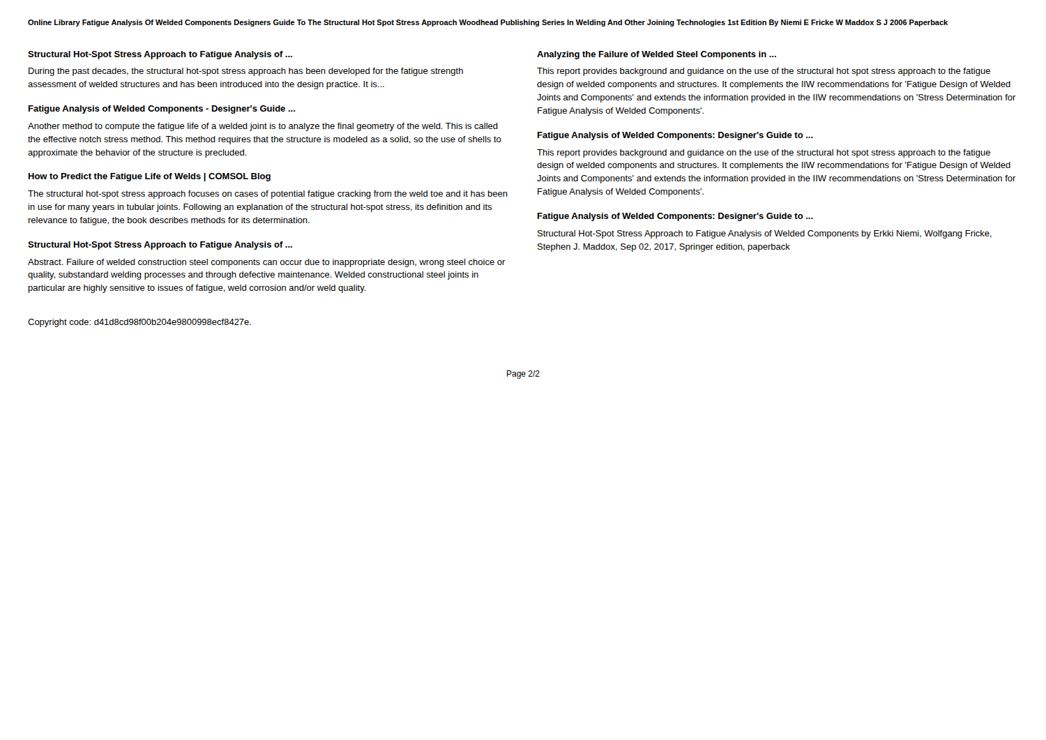Online Library Fatigue Analysis Of Welded Components Designers Guide To The Structural Hot Spot Stress Approach Woodhead Publishing Series In Welding And Other Joining Technologies 1st Edition By Niemi E Fricke W Maddox S J 2006 Paperback
Structural Hot-Spot Stress Approach to Fatigue Analysis of ...
During the past decades, the structural hot-spot stress approach has been developed for the fatigue strength assessment of welded structures and has been introduced into the design practice. It is...
Fatigue Analysis of Welded Components - Designer's Guide ...
Another method to compute the fatigue life of a welded joint is to analyze the final geometry of the weld. This is called the effective notch stress method. This method requires that the structure is modeled as a solid, so the use of shells to approximate the behavior of the structure is precluded.
How to Predict the Fatigue Life of Welds | COMSOL Blog
The structural hot-spot stress approach focuses on cases of potential fatigue cracking from the weld toe and it has been in use for many years in tubular joints. Following an explanation of the structural hot-spot stress, its definition and its relevance to fatigue, the book describes methods for its determination.
Structural Hot-Spot Stress Approach to Fatigue Analysis of ...
Abstract. Failure of welded construction steel components can occur due to inappropriate design, wrong steel choice or quality, substandard welding processes and through defective maintenance. Welded constructional steel joints in particular are highly sensitive to issues of fatigue, weld corrosion and/or weld quality.
Analyzing the Failure of Welded Steel Components in ...
This report provides background and guidance on the use of the structural hot spot stress approach to the fatigue design of welded components and structures. It complements the IIW recommendations for 'Fatigue Design of Welded Joints and Components' and extends the information provided in the IIW recommendations on 'Stress Determination for Fatigue Analysis of Welded Components'.
Fatigue Analysis of Welded Components: Designer's Guide to ...
This report provides background and guidance on the use of the structural hot spot stress approach to the fatigue design of welded components and structures. It complements the IIW recommendations for 'Fatigue Design of Welded Joints and Components' and extends the information provided in the IIW recommendations on 'Stress Determination for Fatigue Analysis of Welded Components'.
Fatigue Analysis of Welded Components: Designer's Guide to ...
Structural Hot-Spot Stress Approach to Fatigue Analysis of Welded Components by Erkki Niemi, Wolfgang Fricke, Stephen J. Maddox, Sep 02, 2017, Springer edition, paperback
Copyright code: d41d8cd98f00b204e9800998ecf8427e.
Page 2/2